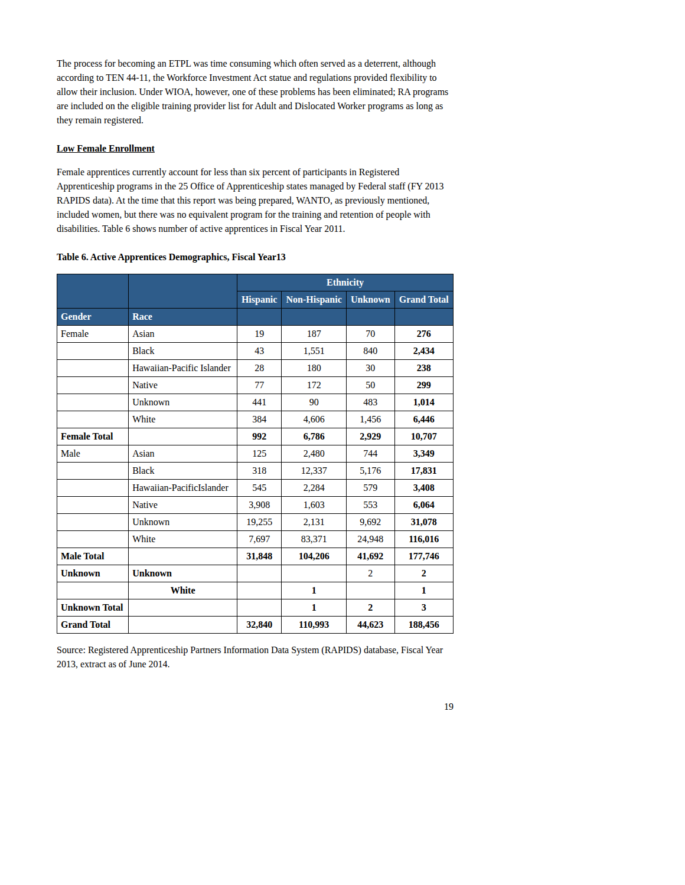The process for becoming an ETPL was time consuming which often served as a deterrent, although according to TEN 44-11, the Workforce Investment Act statue and regulations provided flexibility to allow their inclusion. Under WIOA, however, one of these problems has been eliminated; RA programs are included on the eligible training provider list for Adult and Dislocated Worker programs as long as they remain registered.
Low Female Enrollment
Female apprentices currently account for less than six percent of participants in Registered Apprenticeship programs in the 25 Office of Apprenticeship states managed by Federal staff (FY 2013 RAPIDS data). At the time that this report was being prepared, WANTO, as previously mentioned, included women, but there was no equivalent program for the training and retention of people with disabilities. Table 6 shows number of active apprentices in Fiscal Year 2011.
Table 6. Active Apprentices Demographics, Fiscal Year13
| | | Ethnicity |
| --- | --- | --- |
| Hispanic | Non-Hispanic | Unknown | Grand Total |
| Gender | Race | | | | |
| Female | Asian | 19 | 187 | 70 | 276 |
| | Black | 43 | 1,551 | 840 | 2,434 |
| | Hawaiian-Pacific Islander | 28 | 180 | 30 | 238 |
| | Native | 77 | 172 | 50 | 299 |
| | Unknown | 441 | 90 | 483 | 1,014 |
| | White | 384 | 4,606 | 1,456 | 6,446 |
| Female Total | | 992 | 6,786 | 2,929 | 10,707 |
| Male | Asian | 125 | 2,480 | 744 | 3,349 |
| | Black | 318 | 12,337 | 5,176 | 17,831 |
| | Hawaiian-PacificIslander | 545 | 2,284 | 579 | 3,408 |
| | Native | 3,908 | 1,603 | 553 | 6,064 |
| | Unknown | 19,255 | 2,131 | 9,692 | 31,078 |
| | White | 7,697 | 83,371 | 24,948 | 116,016 |
| Male Total | | 31,848 | 104,206 | 41,692 | 177,746 |
| Unknown | Unknown | | | 2 | 2 |
| | White | | 1 | | 1 |
| Unknown Total | | | 1 | 2 | 3 |
| Grand Total | | 32,840 | 110,993 | 44,623 | 188,456 |
Source: Registered Apprenticeship Partners Information Data System (RAPIDS) database, Fiscal Year 2013, extract as of June 2014.
19